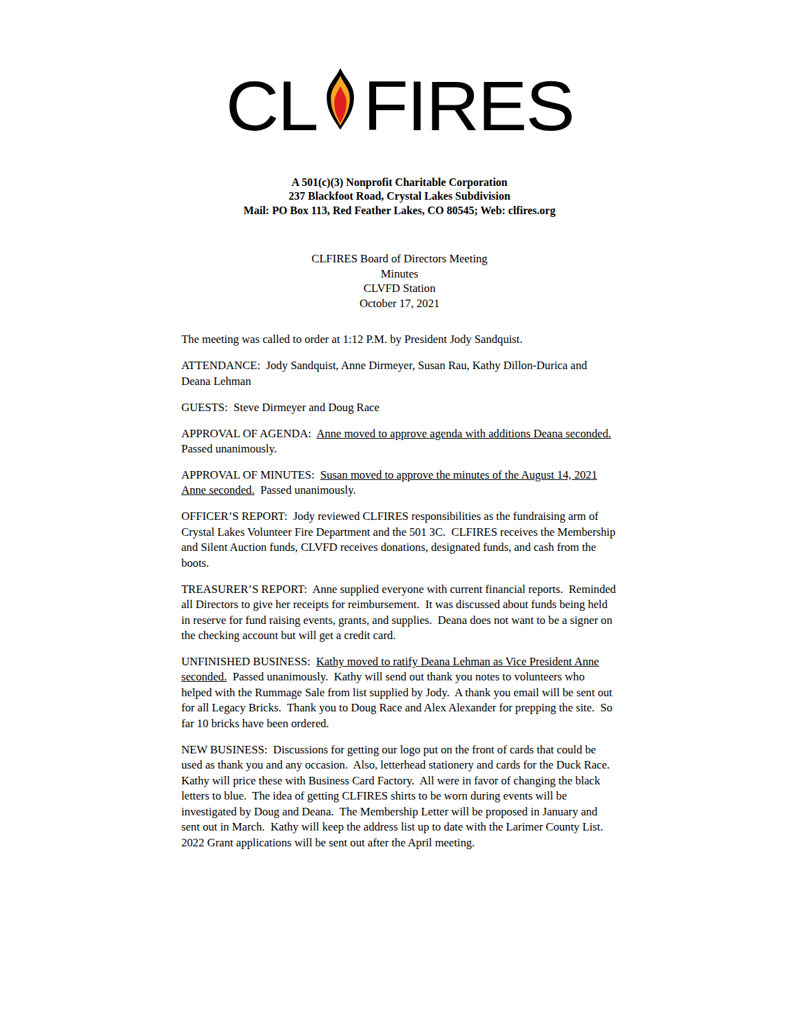CL FIRES
A 501(c)(3) Nonprofit Charitable Corporation
237 Blackfoot Road, Crystal Lakes Subdivision
Mail: PO Box 113, Red Feather Lakes, CO 80545; Web: clfires.org
CLFIRES Board of Directors Meeting
Minutes
CLVFD Station
October 17, 2021
The meeting was called to order at 1:12 P.M. by President Jody Sandquist.
ATTENDANCE: Jody Sandquist, Anne Dirmeyer, Susan Rau, Kathy Dillon-Durica and Deana Lehman
GUESTS: Steve Dirmeyer and Doug Race
APPROVAL OF AGENDA: Anne moved to approve agenda with additions Deana seconded. Passed unanimously.
APPROVAL OF MINUTES: Susan moved to approve the minutes of the August 14, 2021 Anne seconded. Passed unanimously.
OFFICER’S REPORT: Jody reviewed CLFIRES responsibilities as the fundraising arm of Crystal Lakes Volunteer Fire Department and the 501 3C. CLFIRES receives the Membership and Silent Auction funds, CLVFD receives donations, designated funds, and cash from the boots.
TREASURER’S REPORT: Anne supplied everyone with current financial reports. Reminded all Directors to give her receipts for reimbursement. It was discussed about funds being held in reserve for fund raising events, grants, and supplies. Deana does not want to be a signer on the checking account but will get a credit card.
UNFINISHED BUSINESS: Kathy moved to ratify Deana Lehman as Vice President Anne seconded. Passed unanimously. Kathy will send out thank you notes to volunteers who helped with the Rummage Sale from list supplied by Jody. A thank you email will be sent out for all Legacy Bricks. Thank you to Doug Race and Alex Alexander for prepping the site. So far 10 bricks have been ordered.
NEW BUSINESS: Discussions for getting our logo put on the front of cards that could be used as thank you and any occasion. Also, letterhead stationery and cards for the Duck Race. Kathy will price these with Business Card Factory. All were in favor of changing the black letters to blue. The idea of getting CLFIRES shirts to be worn during events will be investigated by Doug and Deana. The Membership Letter will be proposed in January and sent out in March. Kathy will keep the address list up to date with the Larimer County List. 2022 Grant applications will be sent out after the April meeting.